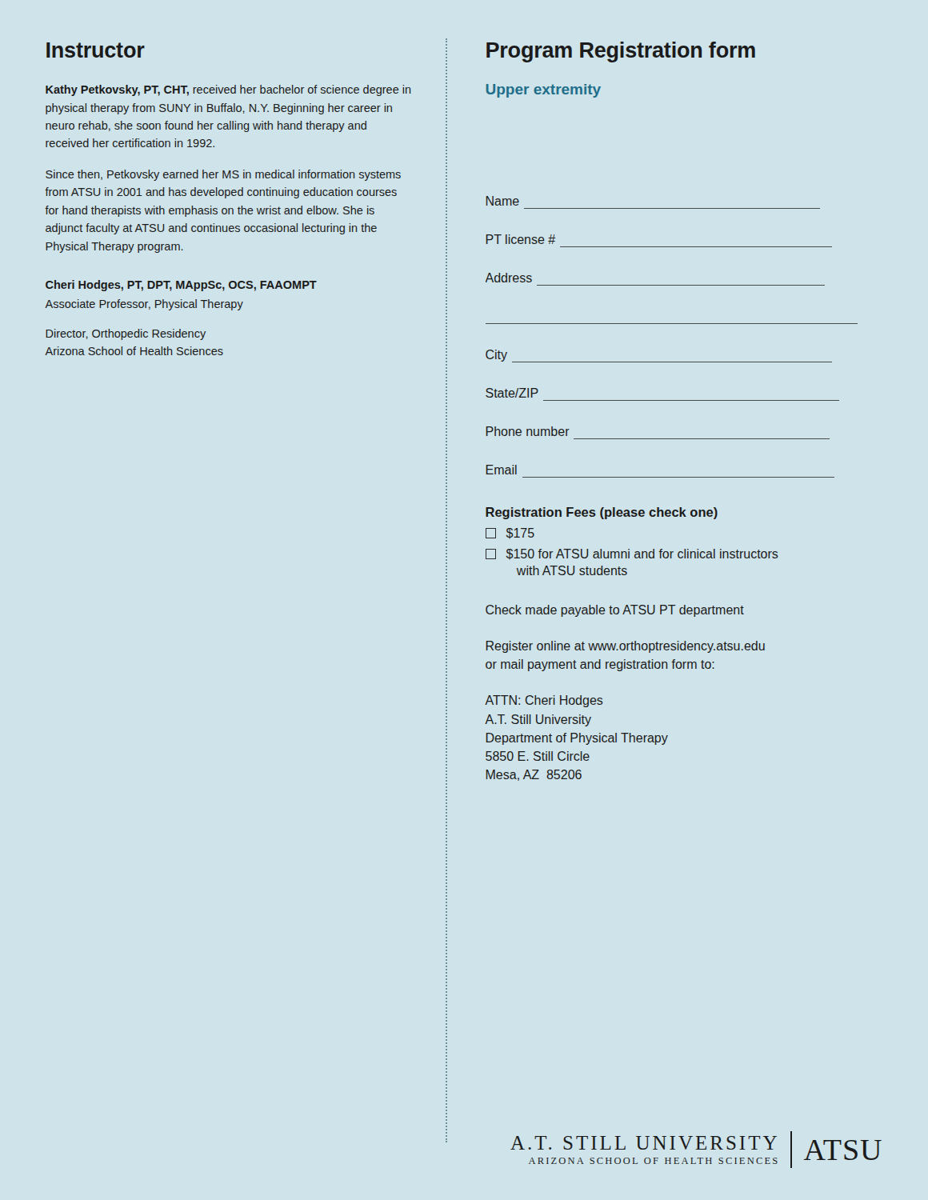Instructor
Kathy Petkovsky, PT, CHT, received her bachelor of science degree in physical therapy from SUNY in Buffalo, N.Y. Beginning her career in neuro rehab, she soon found her calling with hand therapy and received her certification in 1992.
Since then, Petkovsky earned her MS in medical information systems from ATSU in 2001 and has developed continuing education courses for hand therapists with emphasis on the wrist and elbow. She is adjunct faculty at ATSU and continues occasional lecturing in the Physical Therapy program.
Cheri Hodges, PT, DPT, MAppSc, OCS, FAAOMPT
Associate Professor, Physical Therapy
Director, Orthopedic Residency
Arizona School of Health Sciences
Program Registration form
Upper extremity
Name
PT license #
Address
City
State/ZIP
Phone number
Email
Registration Fees (please check one)
$175
$150 for ATSU alumni and for clinical instructors
with ATSU students
Check made payable to ATSU PT department
Register online at www.orthoptresidency.atsu.edu
or mail payment and registration form to:
ATTN: Cheri Hodges
A.T. Still University
Department of Physical Therapy
5850 E. Still Circle
Mesa, AZ 85206
A.T. STILL UNIVERSITY
ARIZONA SCHOOL OF HEALTH SCIENCES
ATSU